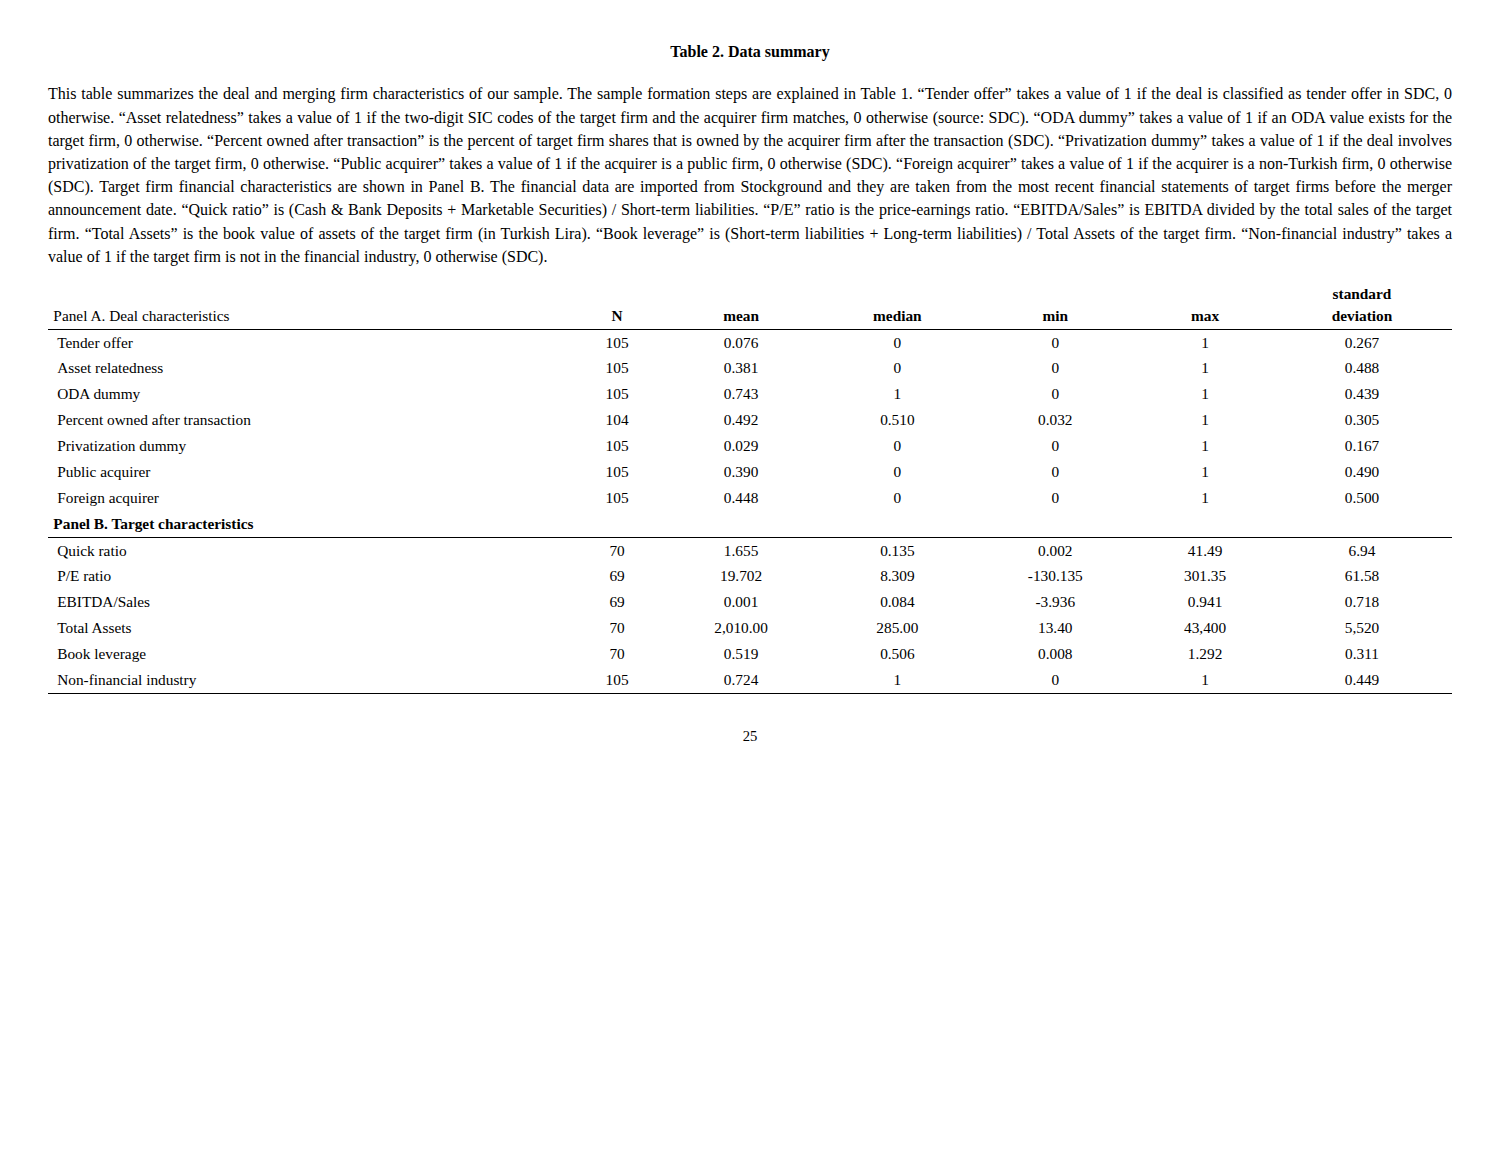Table 2. Data summary
This table summarizes the deal and merging firm characteristics of our sample. The sample formation steps are explained in Table 1. “Tender offer” takes a value of 1 if the deal is classified as tender offer in SDC, 0 otherwise. “Asset relatedness” takes a value of 1 if the two-digit SIC codes of the target firm and the acquirer firm matches, 0 otherwise (source: SDC). “ODA dummy” takes a value of 1 if an ODA value exists for the target firm, 0 otherwise. “Percent owned after transaction” is the percent of target firm shares that is owned by the acquirer firm after the transaction (SDC). “Privatization dummy” takes a value of 1 if the deal involves privatization of the target firm, 0 otherwise. “Public acquirer” takes a value of 1 if the acquirer is a public firm, 0 otherwise (SDC). “Foreign acquirer” takes a value of 1 if the acquirer is a non-Turkish firm, 0 otherwise (SDC). Target firm financial characteristics are shown in Panel B. The financial data are imported from Stockground and they are taken from the most recent financial statements of target firms before the merger announcement date. “Quick ratio” is (Cash & Bank Deposits + Marketable Securities) / Short-term liabilities. “P/E” ratio is the price-earnings ratio. “EBITDA/Sales” is EBITDA divided by the total sales of the target firm. “Total Assets” is the book value of assets of the target firm (in Turkish Lira). “Book leverage” is (Short-term liabilities + Long-term liabilities) / Total Assets of the target firm. “Non-financial industry” takes a value of 1 if the target firm is not in the financial industry, 0 otherwise (SDC).
| Panel A. Deal characteristics | N | mean | median | min | max | standard deviation |
| --- | --- | --- | --- | --- | --- | --- |
| Tender offer | 105 | 0.076 | 0 | 0 | 1 | 0.267 |
| Asset relatedness | 105 | 0.381 | 0 | 0 | 1 | 0.488 |
| ODA dummy | 105 | 0.743 | 1 | 0 | 1 | 0.439 |
| Percent owned after transaction | 104 | 0.492 | 0.510 | 0.032 | 1 | 0.305 |
| Privatization dummy | 105 | 0.029 | 0 | 0 | 1 | 0.167 |
| Public acquirer | 105 | 0.390 | 0 | 0 | 1 | 0.490 |
| Foreign acquirer | 105 | 0.448 | 0 | 0 | 1 | 0.500 |
| Panel B. Target characteristics |
| Quick ratio | 70 | 1.655 | 0.135 | 0.002 | 41.49 | 6.94 |
| P/E ratio | 69 | 19.702 | 8.309 | -130.135 | 301.35 | 61.58 |
| EBITDA/Sales | 69 | 0.001 | 0.084 | -3.936 | 0.941 | 0.718 |
| Total Assets | 70 | 2,010.00 | 285.00 | 13.40 | 43,400 | 5,520 |
| Book leverage | 70 | 0.519 | 0.506 | 0.008 | 1.292 | 0.311 |
| Non-financial industry | 105 | 0.724 | 1 | 0 | 1 | 0.449 |
25